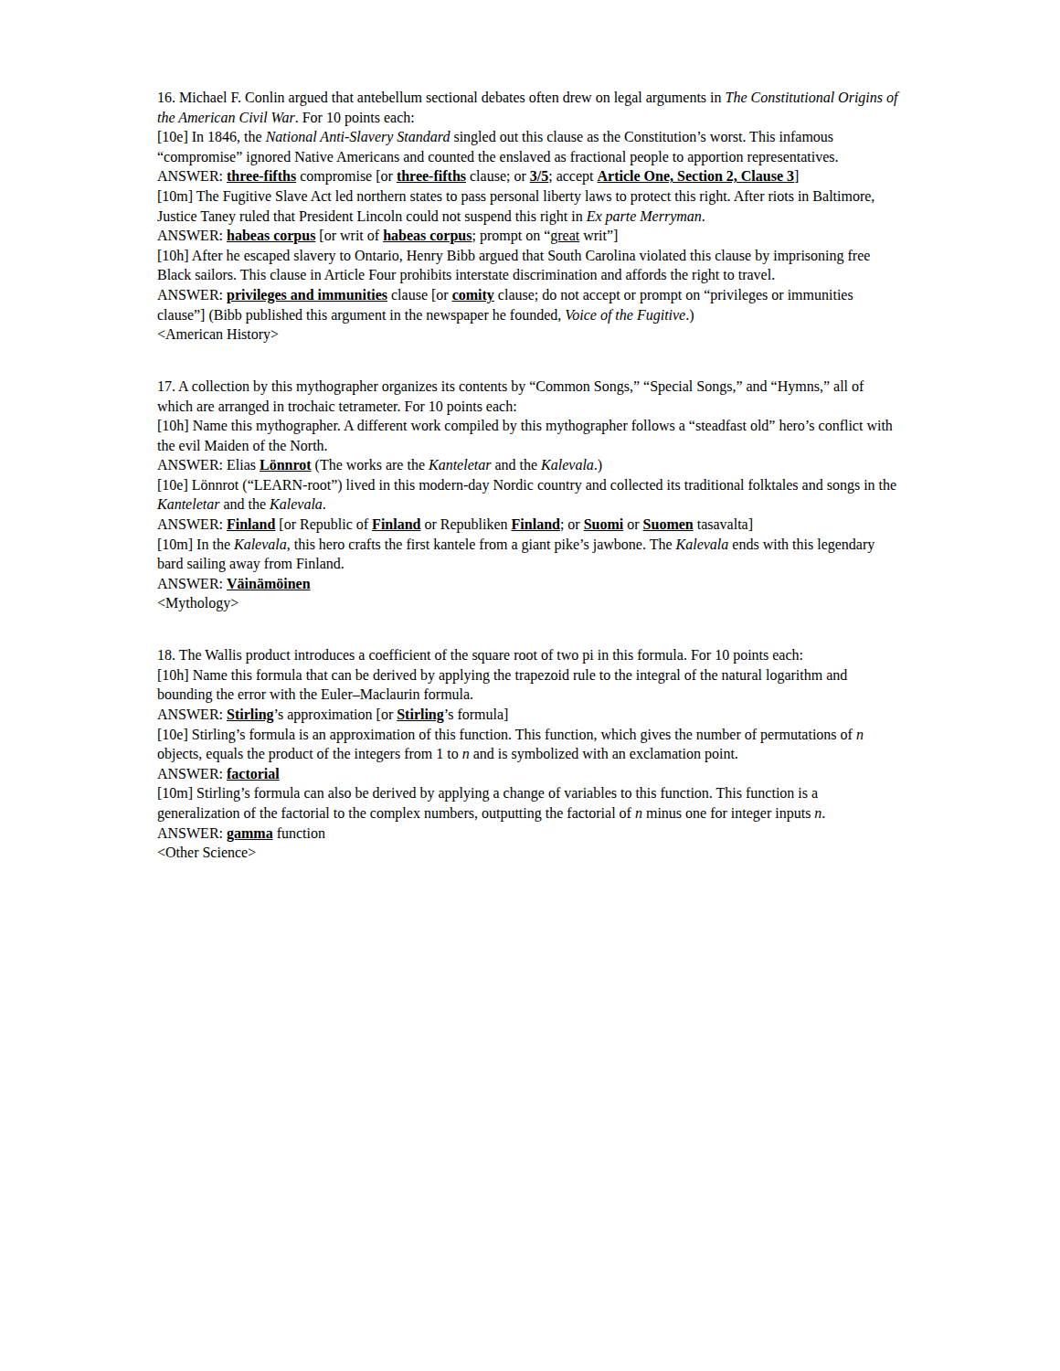16. Michael F. Conlin argued that antebellum sectional debates often drew on legal arguments in The Constitutional Origins of the American Civil War. For 10 points each:
[10e] In 1846, the National Anti-Slavery Standard singled out this clause as the Constitution’s worst. This infamous “compromise” ignored Native Americans and counted the enslaved as fractional people to apportion representatives.
ANSWER: three-fifths compromise [or three-fifths clause; or 3/5; accept Article One, Section 2, Clause 3]
[10m] The Fugitive Slave Act led northern states to pass personal liberty laws to protect this right. After riots in Baltimore, Justice Taney ruled that President Lincoln could not suspend this right in Ex parte Merryman.
ANSWER: habeas corpus [or writ of habeas corpus; prompt on “great writ”]
[10h] After he escaped slavery to Ontario, Henry Bibb argued that South Carolina violated this clause by imprisoning free Black sailors. This clause in Article Four prohibits interstate discrimination and affords the right to travel.
ANSWER: privileges and immunities clause [or comity clause; do not accept or prompt on “privileges or immunities clause”] (Bibb published this argument in the newspaper he founded, Voice of the Fugitive.)
<American History>
17. A collection by this mythographer organizes its contents by “Common Songs,” “Special Songs,” and “Hymns,” all of which are arranged in trochaic tetrameter. For 10 points each:
[10h] Name this mythographer. A different work compiled by this mythographer follows a “steadfast old” hero’s conflict with the evil Maiden of the North.
ANSWER: Elias Lönnrot (The works are the Kanteletar and the Kalevala.)
[10e] Lönnrot (“LEARN-root”) lived in this modern-day Nordic country and collected its traditional folktales and songs in the Kanteletar and the Kalevala.
ANSWER: Finland [or Republic of Finland or Republiken Finland; or Suomi or Suomen tasavalta]
[10m] In the Kalevala, this hero crafts the first kantele from a giant pike’s jawbone. The Kalevala ends with this legendary bard sailing away from Finland.
ANSWER: Väinämöinen
<Mythology>
18. The Wallis product introduces a coefficient of the square root of two pi in this formula. For 10 points each:
[10h] Name this formula that can be derived by applying the trapezoid rule to the integral of the natural logarithm and bounding the error with the Euler–Maclaurin formula.
ANSWER: Stirling’s approximation [or Stirling’s formula]
[10e] Stirling’s formula is an approximation of this function. This function, which gives the number of permutations of n objects, equals the product of the integers from 1 to n and is symbolized with an exclamation point.
ANSWER: factorial
[10m] Stirling’s formula can also be derived by applying a change of variables to this function. This function is a generalization of the factorial to the complex numbers, outputting the factorial of n minus one for integer inputs n.
ANSWER: gamma function
<Other Science>